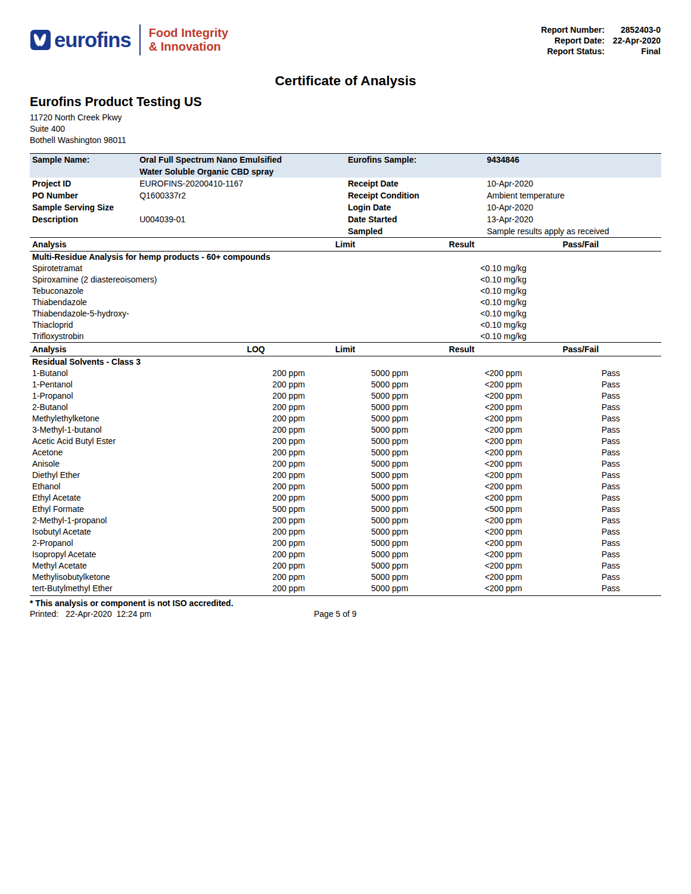| eurofins Food Integrity & Innovation | / Report Number: / 2852403-0 / / Report Date: / 22-Apr-2020 / / Report Status: / Final / |
Certificate of Analysis
Eurofins Product Testing US
11720 North Creek Pkwy
Suite 400
Bothell Washington 98011
| Sample Name: | Oral Full Spectrum Nano Emulsified | Eurofins Sample: | 9434846 |
| | Water Soluble Organic CBD spray | | |
| Project ID | EUROFINS-20200410-1167 | Receipt Date | 10-Apr-2020 |
| PO Number | Q1600337r2 | Receipt Condition | Ambient temperature |
| Sample Serving Size | | Login Date | 10-Apr-2020 |
| Description | U004039-01 | Date Started | 13-Apr-2020 |
| | | Sampled | Sample results apply as received |
| Analysis | | Limit | Result | Pass/Fail |
| --- | --- | --- | --- | --- |
| Multi-Residue Analysis for hemp products - 60+ compounds |
| Spirotetramat | | | <0.10 mg/kg | |
| Spiroxamine (2 diastereoisomers) | | | <0.10 mg/kg | |
| Tebuconazole | | | <0.10 mg/kg | |
| Thiabendazole | | | <0.10 mg/kg | |
| Thiabendazole-5-hydroxy- | | | <0.10 mg/kg | |
| Thiacloprid | | | <0.10 mg/kg | |
| Trifloxystrobin | | | <0.10 mg/kg | |
| Analysis | LOQ | Limit | Result | Pass/Fail |
| Residual Solvents - Class 3 |
| 1-Butanol | 200 ppm | 5000 ppm | <200 ppm | Pass |
| 1-Pentanol | 200 ppm | 5000 ppm | <200 ppm | Pass |
| 1-Propanol | 200 ppm | 5000 ppm | <200 ppm | Pass |
| 2-Butanol | 200 ppm | 5000 ppm | <200 ppm | Pass |
| Methylethylketone | 200 ppm | 5000 ppm | <200 ppm | Pass |
| 3-Methyl-1-butanol | 200 ppm | 5000 ppm | <200 ppm | Pass |
| Acetic Acid Butyl Ester | 200 ppm | 5000 ppm | <200 ppm | Pass |
| Acetone | 200 ppm | 5000 ppm | <200 ppm | Pass |
| Anisole | 200 ppm | 5000 ppm | <200 ppm | Pass |
| Diethyl Ether | 200 ppm | 5000 ppm | <200 ppm | Pass |
| Ethanol | 200 ppm | 5000 ppm | <200 ppm | Pass |
| Ethyl Acetate | 200 ppm | 5000 ppm | <200 ppm | Pass |
| Ethyl Formate | 500 ppm | 5000 ppm | <500 ppm | Pass |
| 2-Methyl-1-propanol | 200 ppm | 5000 ppm | <200 ppm | Pass |
| Isobutyl Acetate | 200 ppm | 5000 ppm | <200 ppm | Pass |
| 2-Propanol | 200 ppm | 5000 ppm | <200 ppm | Pass |
| Isopropyl Acetate | 200 ppm | 5000 ppm | <200 ppm | Pass |
| Methyl Acetate | 200 ppm | 5000 ppm | <200 ppm | Pass |
| Methylisobutylketone | 200 ppm | 5000 ppm | <200 ppm | Pass |
| tert-Butylmethyl Ether | 200 ppm | 5000 ppm | <200 ppm | Pass |
* This analysis or component is not ISO accredited.
Printed: 22-Apr-2020 12:24 pm Page 5 of 9